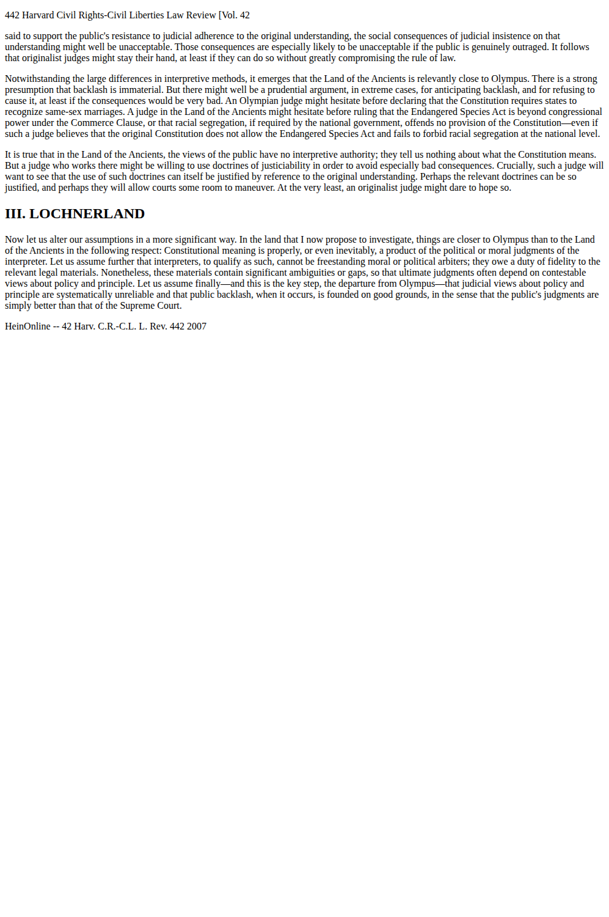442 Harvard Civil Rights-Civil Liberties Law Review [Vol. 42
said to support the public's resistance to judicial adherence to the original understanding, the social consequences of judicial insistence on that understanding might well be unacceptable. Those consequences are especially likely to be unacceptable if the public is genuinely outraged. It follows that originalist judges might stay their hand, at least if they can do so without greatly compromising the rule of law.
Notwithstanding the large differences in interpretive methods, it emerges that the Land of the Ancients is relevantly close to Olympus. There is a strong presumption that backlash is immaterial. But there might well be a prudential argument, in extreme cases, for anticipating backlash, and for refusing to cause it, at least if the consequences would be very bad. An Olympian judge might hesitate before declaring that the Constitution requires states to recognize same-sex marriages. A judge in the Land of the Ancients might hesitate before ruling that the Endangered Species Act is beyond congressional power under the Commerce Clause, or that racial segregation, if required by the national government, offends no provision of the Constitution—even if such a judge believes that the original Constitution does not allow the Endangered Species Act and fails to forbid racial segregation at the national level.
It is true that in the Land of the Ancients, the views of the public have no interpretive authority; they tell us nothing about what the Constitution means. But a judge who works there might be willing to use doctrines of justiciability in order to avoid especially bad consequences. Crucially, such a judge will want to see that the use of such doctrines can itself be justified by reference to the original understanding. Perhaps the relevant doctrines can be so justified, and perhaps they will allow courts some room to maneuver. At the very least, an originalist judge might dare to hope so.
III. LOCHNERLAND
Now let us alter our assumptions in a more significant way. In the land that I now propose to investigate, things are closer to Olympus than to the Land of the Ancients in the following respect: Constitutional meaning is properly, or even inevitably, a product of the political or moral judgments of the interpreter. Let us assume further that interpreters, to qualify as such, cannot be freestanding moral or political arbiters; they owe a duty of fidelity to the relevant legal materials. Nonetheless, these materials contain significant ambiguities or gaps, so that ultimate judgments often depend on contestable views about policy and principle. Let us assume finally—and this is the key step, the departure from Olympus—that judicial views about policy and principle are systematically unreliable and that public backlash, when it occurs, is founded on good grounds, in the sense that the public's judgments are simply better than that of the Supreme Court.
HeinOnline -- 42 Harv. C.R.-C.L. L. Rev. 442 2007